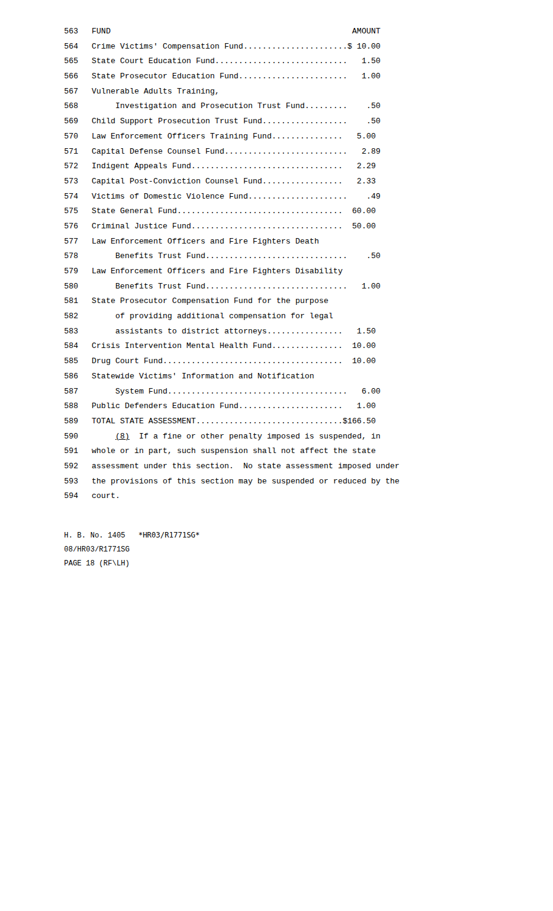| 563 | FUND AMOUNT |
| 564 | Crime Victims' Compensation Fund......................$ 10.00 |
| 565 | State Court Education Fund............................ 1.50 |
| 566 | State Prosecutor Education Fund....................... 1.00 |
| 567 | Vulnerable Adults Training, |
| 568 | Investigation and Prosecution Trust Fund......... .50 |
| 569 | Child Support Prosecution Trust Fund.................. .50 |
| 570 | Law Enforcement Officers Training Fund............... 5.00 |
| 571 | Capital Defense Counsel Fund.......................... 2.89 |
| 572 | Indigent Appeals Fund................................ 2.29 |
| 573 | Capital Post-Conviction Counsel Fund................. 2.33 |
| 574 | Victims of Domestic Violence Fund..................... .49 |
| 575 | State General Fund................................... 60.00 |
| 576 | Criminal Justice Fund................................ 50.00 |
| 577 | Law Enforcement Officers and Fire Fighters Death |
| 578 | Benefits Trust Fund.............................. .50 |
| 579 | Law Enforcement Officers and Fire Fighters Disability |
| 580 | Benefits Trust Fund.............................. 1.00 |
| 581 | State Prosecutor Compensation Fund for the purpose |
| 582 | of providing additional compensation for legal |
| 583 | assistants to district attorneys................ 1.50 |
| 584 | Crisis Intervention Mental Health Fund............... 10.00 |
| 585 | Drug Court Fund...................................... 10.00 |
| 586 | Statewide Victims' Information and Notification |
| 587 | System Fund...................................... 6.00 |
| 588 | Public Defenders Education Fund...................... 1.00 |
| 589 | TOTAL STATE ASSESSMENT...............................$166.50 |
| 590 | (8) If a fine or other penalty imposed is suspended, in |
| 591 | whole or in part, such suspension shall not affect the state |
| 592 | assessment under this section. No state assessment imposed under |
| 593 | the provisions of this section may be suspended or reduced by the |
| 594 | court. |
H. B. No. 1405 *HR03/R1771SG*
08/HR03/R1771SG
PAGE 18 (RF\LH)